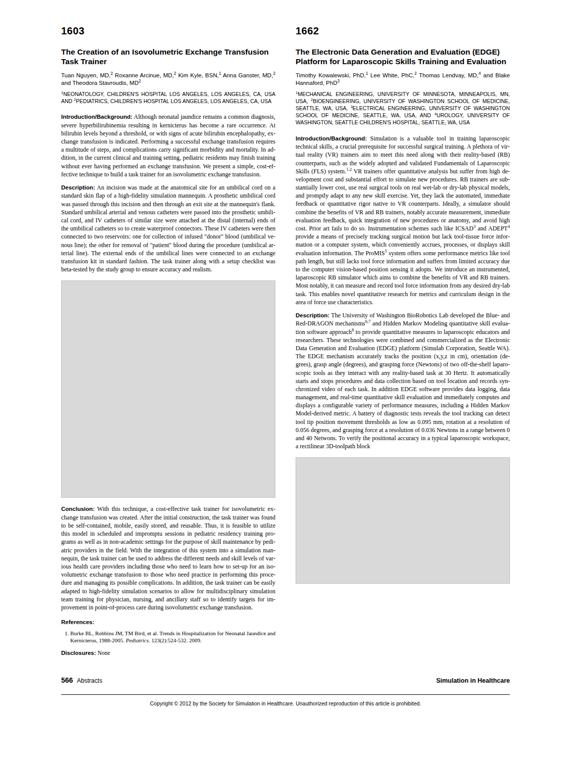1603
The Creation of an Isovolumetric Exchange Transfusion Task Trainer
Tuan Nguyen, MD,2 Roxanne Arcinue, MD,2 Kim Kyle, BSN,1 Anna Ganster, MD,2 and Theodora Stavroudis, MD2
1Neonatology, Children's Hospital Los Angeles, Los Angeles, CA, USA and 2Pediatrics, Children's Hospital Los Angeles, Los Angeles, CA, USA
Introduction/Background: Although neonatal jaundice remains a common diagnosis, severe hyperbilirubinemia resulting in kernicterus has become a rare occurrence. At bilirubin levels beyond a threshold, or with signs of acute bilirubin encephalopathy, exchange transfusion is indicated. Performing a successful exchange transfusion requires a multitude of steps, and complications carry significant morbidity and mortality. In addition, in the current clinical and training setting, pediatric residents may finish training without ever having performed an exchange transfusion. We present a simple, cost-effective technique to build a task trainer for an isovolumetric exchange transfusion.
Description: An incision was made at the anatomical site for an umbilical cord on a standard skin flap of a high-fidelity simulation mannequin. A prosthetic umbilical cord was passed through this incision and then through an exit site at the mannequin's flank. Standard umbilical arterial and venous catheters were passed into the prosthetic umbilical cord, and IV catheters of similar size were attached at the distal (internal) ends of the umbilical catheters so to create waterproof connectors. These IV catheters were then connected to two reservoirs: one for collection of infused "donor" blood (umbilical venous line); the other for removal of "patient" blood during the procedure (umbilical arterial line). The external ends of the umbilical lines were connected to an exchange transfusion kit in standard fashion. The task trainer along with a setup checklist was beta-tested by the study group to ensure accuracy and realism.
Conclusion: With this technique, a cost-effective task trainer for isovolumetric exchange transfusion was created. After the initial construction, the task trainer was found to be self-contained, mobile, easily stored, and reusable. Thus, it is feasible to utilize this model in scheduled and impromptu sessions in pediatric residency training programs as well as in non-academic settings for the purpose of skill maintenance by pediatric providers in the field. With the integration of this system into a simulation mannequin, the task trainer can be used to address the different needs and skill levels of various health care providers including those who need to learn how to set-up for an isovolumetric exchange transfusion to those who need practice in performing this procedure and managing its possible complications. In addition, the task trainer can be easily adapted to high-fidelity simulation scenarios to allow for multidisciplinary simulation team training for physician, nursing, and ancillary staff so to identify targets for improvement in point-of-process care during isovolumetric exchange transfusion.
References:
Burke BL, Robbins JM, TM Bird, et al. Trends in Hospitalization for Neonatal Jaundice and Kernicterus, 1988-2005. Pediatrics. 123(2):524-532. 2009.
Disclosures: None
1662
The Electronic Data Generation and Evaluation (EDGE) Platform for Laparoscopic Skills Training and Evaluation
Timothy Kowalewski, PhD,1 Lee White, PhC,2 Thomas Lendvay, MD,4 and Blake Hannaford, PhD3
1Mechanical Engineering, University of Minnesota, Minneapolis, MN, USA, 2Bioengineering, University of Washington School of Medicine, Seattle, WA, USA, 3Electrical Engineering, University of Washington School of Medicine, Seattle, WA, USA, and 4Urology, University of Washington, Seattle Children's Hospital, Seattle, WA, USA
Introduction/Background: Simulation is a valuable tool in training laparoscopic technical skills, a crucial prerequisite for successful surgical training. A plethora of virtual reality (VR) trainers aim to meet this need along with their reality-based (RB) counterparts, such as the widely adopted and validated Fundamentals of Laparoscopic Skills (FLS) system.1,2 VR trainers offer quantitative analysis but suffer from high development cost and substantial effort to simulate new procedures. RB trainers are substantially lower cost, use real surgical tools on real wet-lab or dry-lab physical models, and promptly adapt to any new skill exercise. Yet, they lack the automated, immediate feedback or quantitative rigor native to VR counterparts. Ideally, a simulator should combine the benefits of VR and RB trainers, notably accurate measurement, immediate evaluation feedback, quick integration of new procedures or anatomy, and avoid high cost. Prior art fails to do so. Instrumentation schemes such like ICSAD3 and ADEPT4 provide a means of precisely tracking surgical motion but lack tool-tissue force information or a computer system, which conveniently accrues, processes, or displays skill evaluation information. The ProMIS5 system offers some performance metrics like tool path length, but still lacks tool force information and suffers from limited accuracy due to the computer vision-based position sensing it adopts. We introduce an instrumented, laparoscopic RB simulator which aims to combine the benefits of VR and RB trainers. Most notably, it can measure and record tool force information from any desired dry-lab task. This enables novel quantitative research for metrics and curriculum design in the area of force use characteristics.
Description: The University of Washington BioRobotics Lab developed the Blue- and Red-DRAGON mechanisms6,7 and Hidden Markov Modeling quantitative skill evaluation software approach8 to provide quantitative measures to laparoscopic educators and researchers. These technologies were combined and commercialized as the Electronic Data Generation and Evaluation (EDGE) platform (Simulab Corporation, Seattle WA). The EDGE mechanism accurately tracks the position (x,y,z in cm), orientation (degrees), grasp angle (degrees), and grasping force (Newtons) of two off-the-shelf laparoscopic tools as they interact with any reality-based task at 30 Hertz. It automatically starts and stops procedures and data collection based on tool location and records synchronized video of each task. In addition EDGE software provides data logging, data management, and real-time quantitative skill evaluation and immediately computes and displays a configurable variety of performance measures, including a Hidden Markov Model-derived metric. A battery of diagnostic tests reveals the tool tracking can detect tool tip position movement thresholds as low as 0.095 mm, rotation at a resolution of 0.056 degrees, and grasping force at a resolution of 0.036 Newtons in a range between 0 and 40 Netwons. To verify the positional accuracy in a typical laparoscopic workspace, a rectilinear 3D-toolpath block
566 Abstracts
Simulation in Healthcare
Copyright © 2012 by the Society for Simulation in Healthcare. Unauthorized reproduction of this article is prohibited.